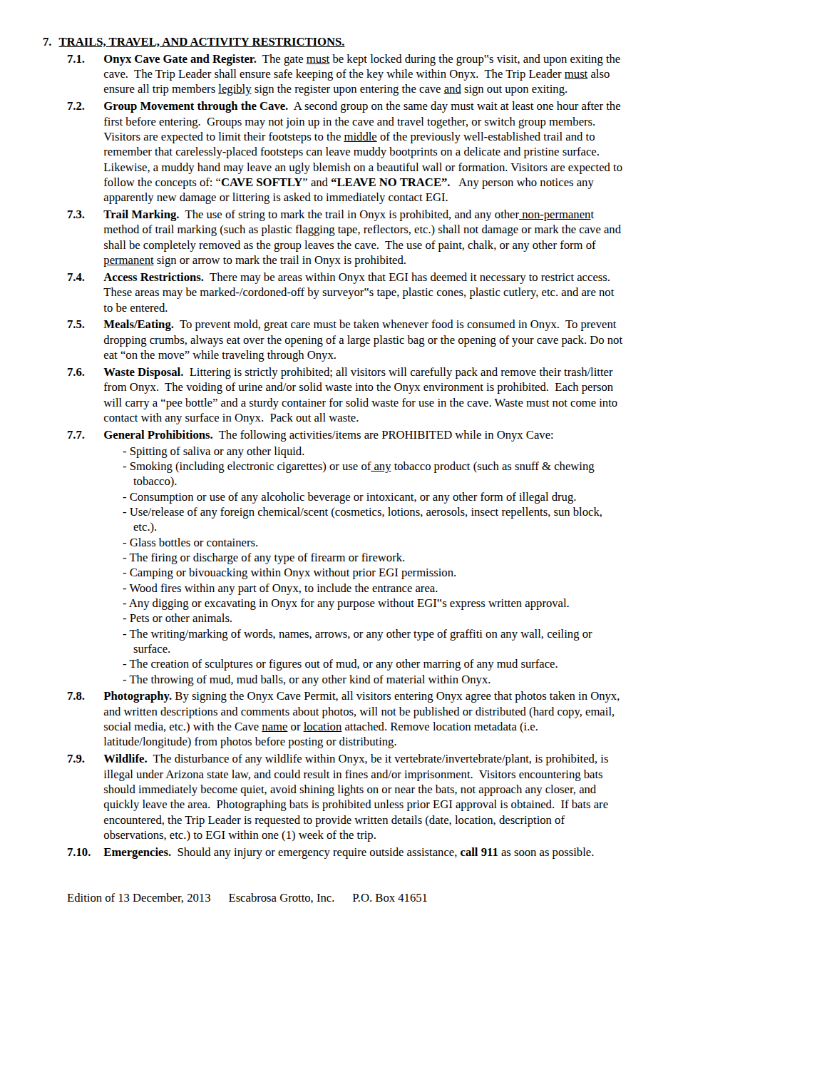7. TRAILS, TRAVEL, AND ACTIVITY RESTRICTIONS.
7.1. Onyx Cave Gate and Register. The gate must be kept locked during the group‟s visit, and upon exiting the cave. The Trip Leader shall ensure safe keeping of the key while within Onyx. The Trip Leader must also ensure all trip members legibly sign the register upon entering the cave and sign out upon exiting.
7.2. Group Movement through the Cave. A second group on the same day must wait at least one hour after the first before entering. Groups may not join up in the cave and travel together, or switch group members. Visitors are expected to limit their footsteps to the middle of the previously well-established trail and to remember that carelessly-placed footsteps can leave muddy bootprints on a delicate and pristine surface. Likewise, a muddy hand may leave an ugly blemish on a beautiful wall or formation. Visitors are expected to follow the concepts of: “CAVE SOFTLY” and “LEAVE NO TRACE”. Any person who notices any apparently new damage or littering is asked to immediately contact EGI.
7.3. Trail Marking. The use of string to mark the trail in Onyx is prohibited, and any other non-permanent method of trail marking (such as plastic flagging tape, reflectors, etc.) shall not damage or mark the cave and shall be completely removed as the group leaves the cave. The use of paint, chalk, or any other form of permanent sign or arrow to mark the trail in Onyx is prohibited.
7.4. Access Restrictions. There may be areas within Onyx that EGI has deemed it necessary to restrict access. These areas may be marked-/cordoned-off by surveyor‟s tape, plastic cones, plastic cutlery, etc. and are not to be entered.
7.5. Meals/Eating. To prevent mold, great care must be taken whenever food is consumed in Onyx. To prevent dropping crumbs, always eat over the opening of a large plastic bag or the opening of your cave pack. Do not eat “on the move” while traveling through Onyx.
7.6. Waste Disposal. Littering is strictly prohibited; all visitors will carefully pack and remove their trash/litter from Onyx. The voiding of urine and/or solid waste into the Onyx environment is prohibited. Each person will carry a “pee bottle” and a sturdy container for solid waste for use in the cave. Waste must not come into contact with any surface in Onyx. Pack out all waste.
7.7. General Prohibitions. The following activities/items are PROHIBITED while in Onyx Cave:
- Spitting of saliva or any other liquid.
- Smoking (including electronic cigarettes) or use of any tobacco product (such as snuff & chewing tobacco).
- Consumption or use of any alcoholic beverage or intoxicant, or any other form of illegal drug.
- Use/release of any foreign chemical/scent (cosmetics, lotions, aerosols, insect repellents, sun block, etc.).
- Glass bottles or containers.
- The firing or discharge of any type of firearm or firework.
- Camping or bivouacking within Onyx without prior EGI permission.
- Wood fires within any part of Onyx, to include the entrance area.
- Any digging or excavating in Onyx for any purpose without EGI‟s express written approval.
- Pets or other animals.
- The writing/marking of words, names, arrows, or any other type of graffiti on any wall, ceiling or surface.
- The creation of sculptures or figures out of mud, or any other marring of any mud surface.
- The throwing of mud, mud balls, or any other kind of material within Onyx.
7.8. Photography. By signing the Onyx Cave Permit, all visitors entering Onyx agree that photos taken in Onyx, and written descriptions and comments about photos, will not be published or distributed (hard copy, email, social media, etc.) with the Cave name or location attached. Remove location metadata (i.e. latitude/longitude) from photos before posting or distributing.
7.9. Wildlife. The disturbance of any wildlife within Onyx, be it vertebrate/invertebrate/plant, is prohibited, is illegal under Arizona state law, and could result in fines and/or imprisonment. Visitors encountering bats should immediately become quiet, avoid shining lights on or near the bats, not approach any closer, and quickly leave the area. Photographing bats is prohibited unless prior EGI approval is obtained. If bats are encountered, the Trip Leader is requested to provide written details (date, location, description of observations, etc.) to EGI within one (1) week of the trip.
7.10. Emergencies. Should any injury or emergency require outside assistance, call 911 as soon as possible.
Edition of 13 December, 2013 Escabrosa Grotto, Inc. P.O. Box 41651